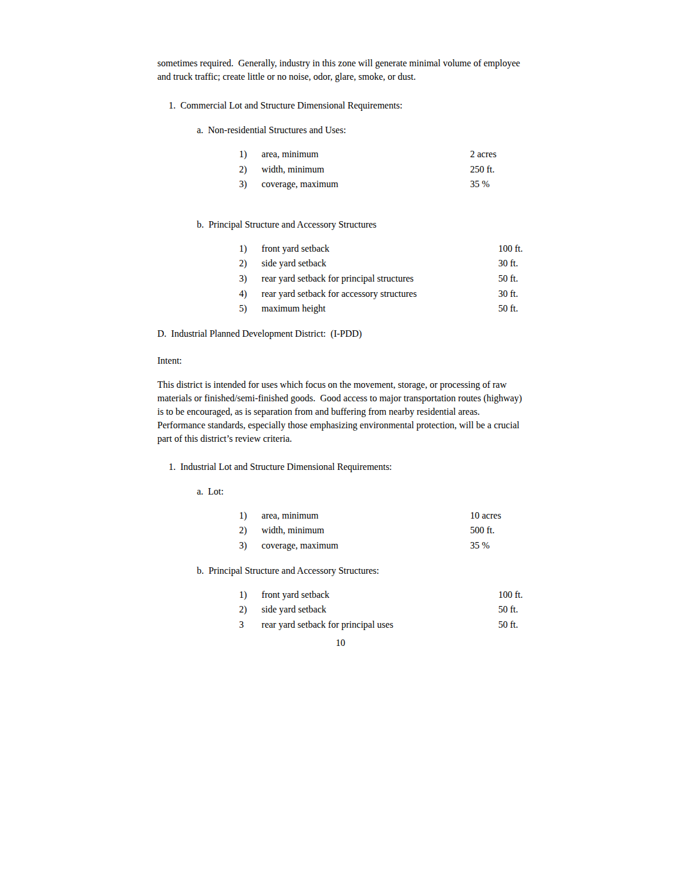sometimes required. Generally, industry in this zone will generate minimal volume of employee and truck traffic; create little or no noise, odor, glare, smoke, or dust.
1. Commercial Lot and Structure Dimensional Requirements:
a. Non-residential Structures and Uses:
| 1) | area, minimum | 2 acres |
| 2) | width, minimum | 250 ft. |
| 3) | coverage, maximum | 35 % |
b. Principal Structure and Accessory Structures
| 1) | front yard setback | 100 ft. |
| 2) | side yard setback | 30 ft. |
| 3) | rear yard setback for principal structures | 50 ft. |
| 4) | rear yard setback for accessory structures | 30 ft. |
| 5) | maximum height | 50 ft. |
D. Industrial Planned Development District: (I-PDD)
Intent:
This district is intended for uses which focus on the movement, storage, or processing of raw materials or finished/semi-finished goods. Good access to major transportation routes (highway) is to be encouraged, as is separation from and buffering from nearby residential areas. Performance standards, especially those emphasizing environmental protection, will be a crucial part of this district’s review criteria.
1. Industrial Lot and Structure Dimensional Requirements:
a. Lot:
| 1) | area, minimum | 10 acres |
| 2) | width, minimum | 500 ft. |
| 3) | coverage, maximum | 35 % |
b. Principal Structure and Accessory Structures:
| 1) | front yard setback | 100 ft. |
| 2) | side yard setback | 50 ft. |
| 3 | rear yard setback for principal uses | 50 ft. |
10